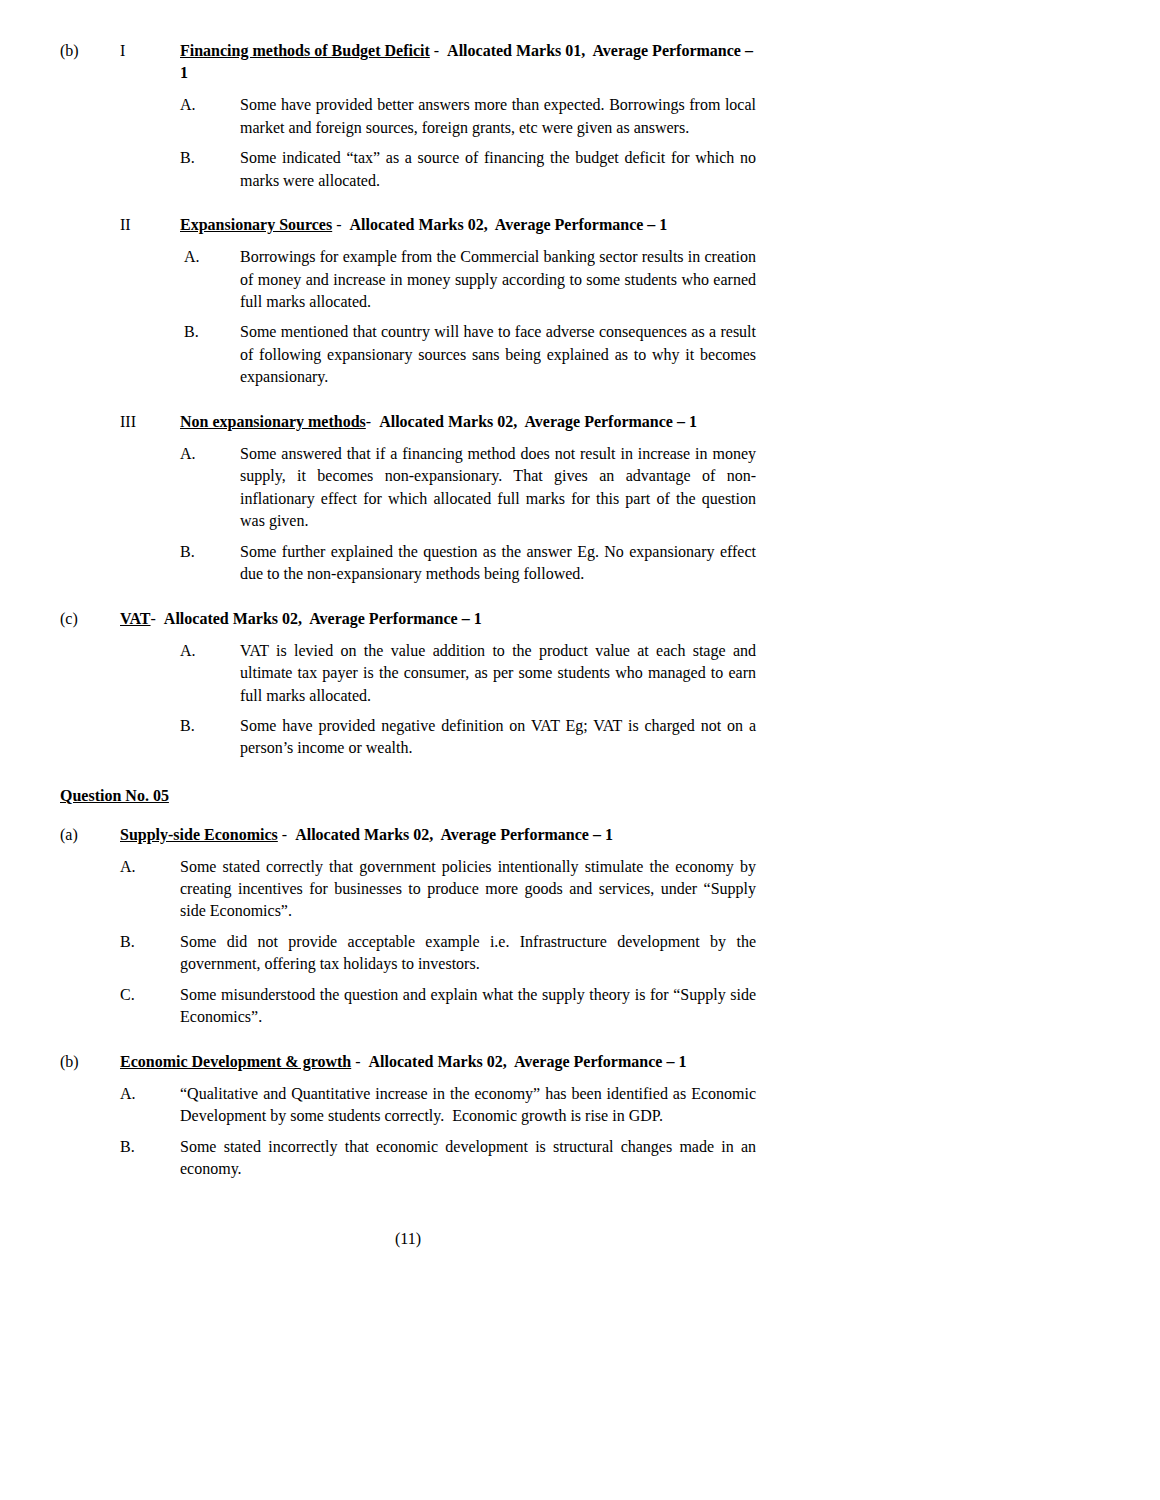(b)
I
Financing methods of Budget Deficit - Allocated Marks 01, Average Performance – 1
A.
Some have provided better answers more than expected. Borrowings from local market and foreign sources, foreign grants, etc were given as answers.
B.
Some indicated “tax” as a source of financing the budget deficit for which no marks were allocated.
II
Expansionary Sources - Allocated Marks 02, Average Performance – 1
A.
Borrowings for example from the Commercial banking sector results in creation of money and increase in money supply according to some students who earned full marks allocated.
B.
Some mentioned that country will have to face adverse consequences as a result of following expansionary sources sans being explained as to why it becomes expansionary.
III
Non expansionary methods- Allocated Marks 02, Average Performance – 1
A.
Some answered that if a financing method does not result in increase in money supply, it becomes non-expansionary. That gives an advantage of non-inflationary effect for which allocated full marks for this part of the question was given.
B.
Some further explained the question as the answer Eg. No expansionary effect due to the non-expansionary methods being followed.
(c)
VAT- Allocated Marks 02, Average Performance – 1
A.
VAT is levied on the value addition to the product value at each stage and ultimate tax payer is the consumer, as per some students who managed to earn full marks allocated.
B.
Some have provided negative definition on VAT Eg; VAT is charged not on a person’s income or wealth.
Question No. 05
(a)
Supply-side Economics - Allocated Marks 02, Average Performance – 1
A.
Some stated correctly that government policies intentionally stimulate the economy by creating incentives for businesses to produce more goods and services, under “Supply side Economics”.
B.
Some did not provide acceptable example i.e. Infrastructure development by the government, offering tax holidays to investors.
C.
Some misunderstood the question and explain what the supply theory is for “Supply side Economics”.
(b)
Economic Development & growth - Allocated Marks 02, Average Performance – 1
A.
“Qualitative and Quantitative increase in the economy” has been identified as Economic Development by some students correctly. Economic growth is rise in GDP.
B.
Some stated incorrectly that economic development is structural changes made in an economy.
(11)